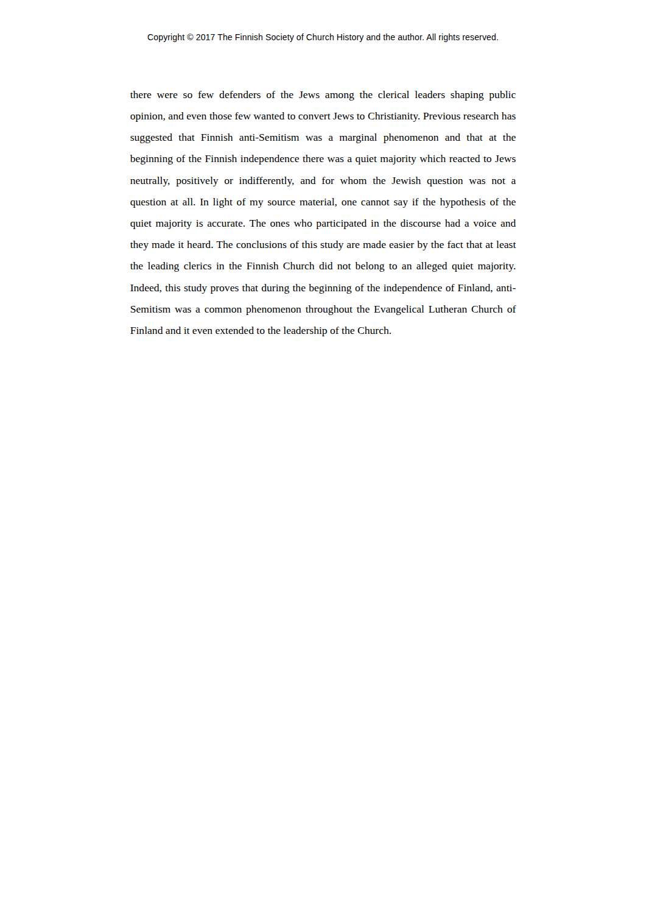Copyright © 2017 The Finnish Society of Church History and the author. All rights reserved.
there were so few defenders of the Jews among the clerical leaders shaping public opinion, and even those few wanted to convert Jews to Christianity. Previous research has suggested that Finnish anti-Semitism was a marginal phenomenon and that at the beginning of the Finnish independence there was a quiet majority which reacted to Jews neutrally, positively or indifferently, and for whom the Jewish question was not a question at all. In light of my source material, one cannot say if the hypothesis of the quiet majority is accurate. The ones who participated in the discourse had a voice and they made it heard. The conclusions of this study are made easier by the fact that at least the leading clerics in the Finnish Church did not belong to an alleged quiet majority. Indeed, this study proves that during the beginning of the independence of Finland, anti-Semitism was a common phenomenon throughout the Evangelical Lutheran Church of Finland and it even extended to the leadership of the Church.